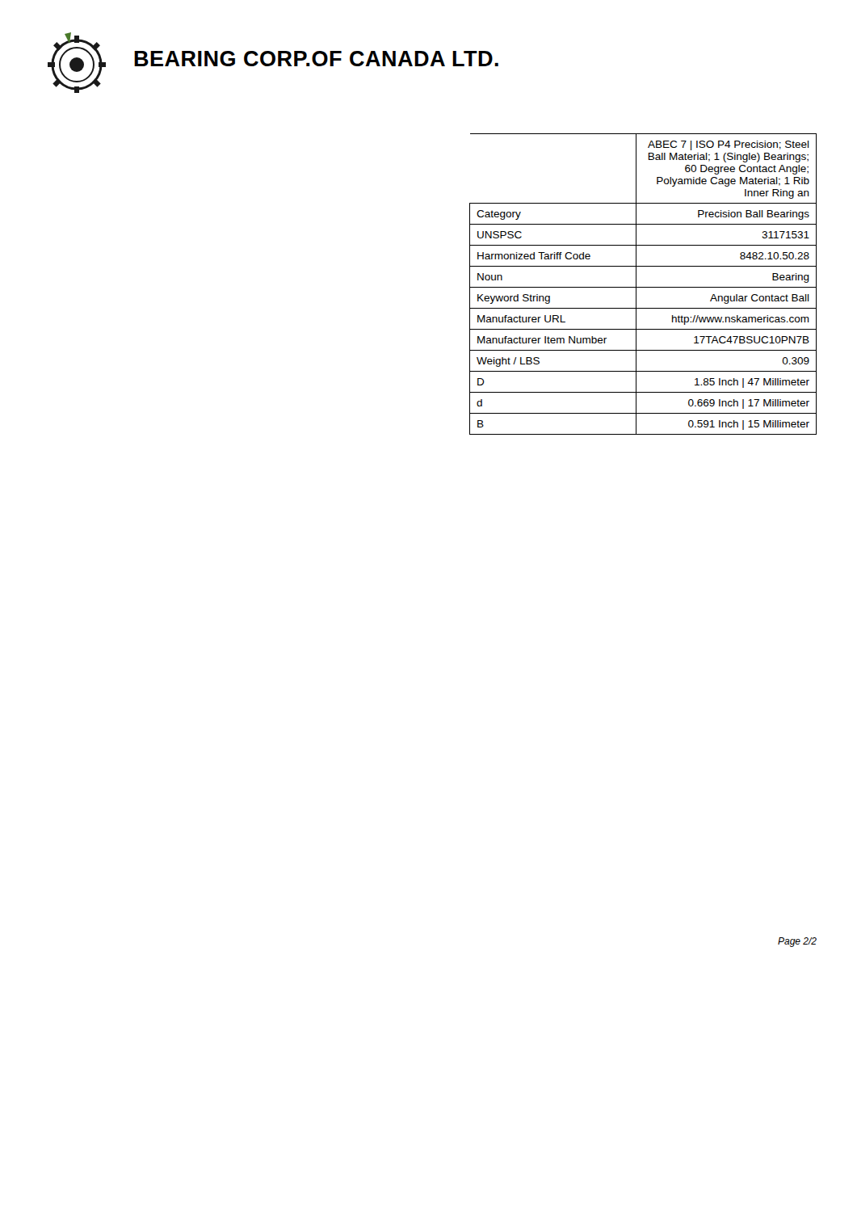BEARING CORP.OF CANADA LTD.
| | ABEC 7 / ISO P4 Precision; Steel Ball Material; 1 (Single) Bearings; 60 Degree Contact Angle; Polyamide Cage Material; 1 Rib Inner Ring an |
| Category | Precision Ball Bearings |
| UNSPSC | 31171531 |
| Harmonized Tariff Code | 8482.10.50.28 |
| Noun | Bearing |
| Keyword String | Angular Contact Ball |
| Manufacturer URL | http://www.nskamericas.com |
| Manufacturer Item Number | 17TAC47BSUC10PN7B |
| Weight / LBS | 0.309 |
| D | 1.85 Inch / 47 Millimeter |
| d | 0.669 Inch / 17 Millimeter |
| B | 0.591 Inch / 15 Millimeter |
Page 2/2